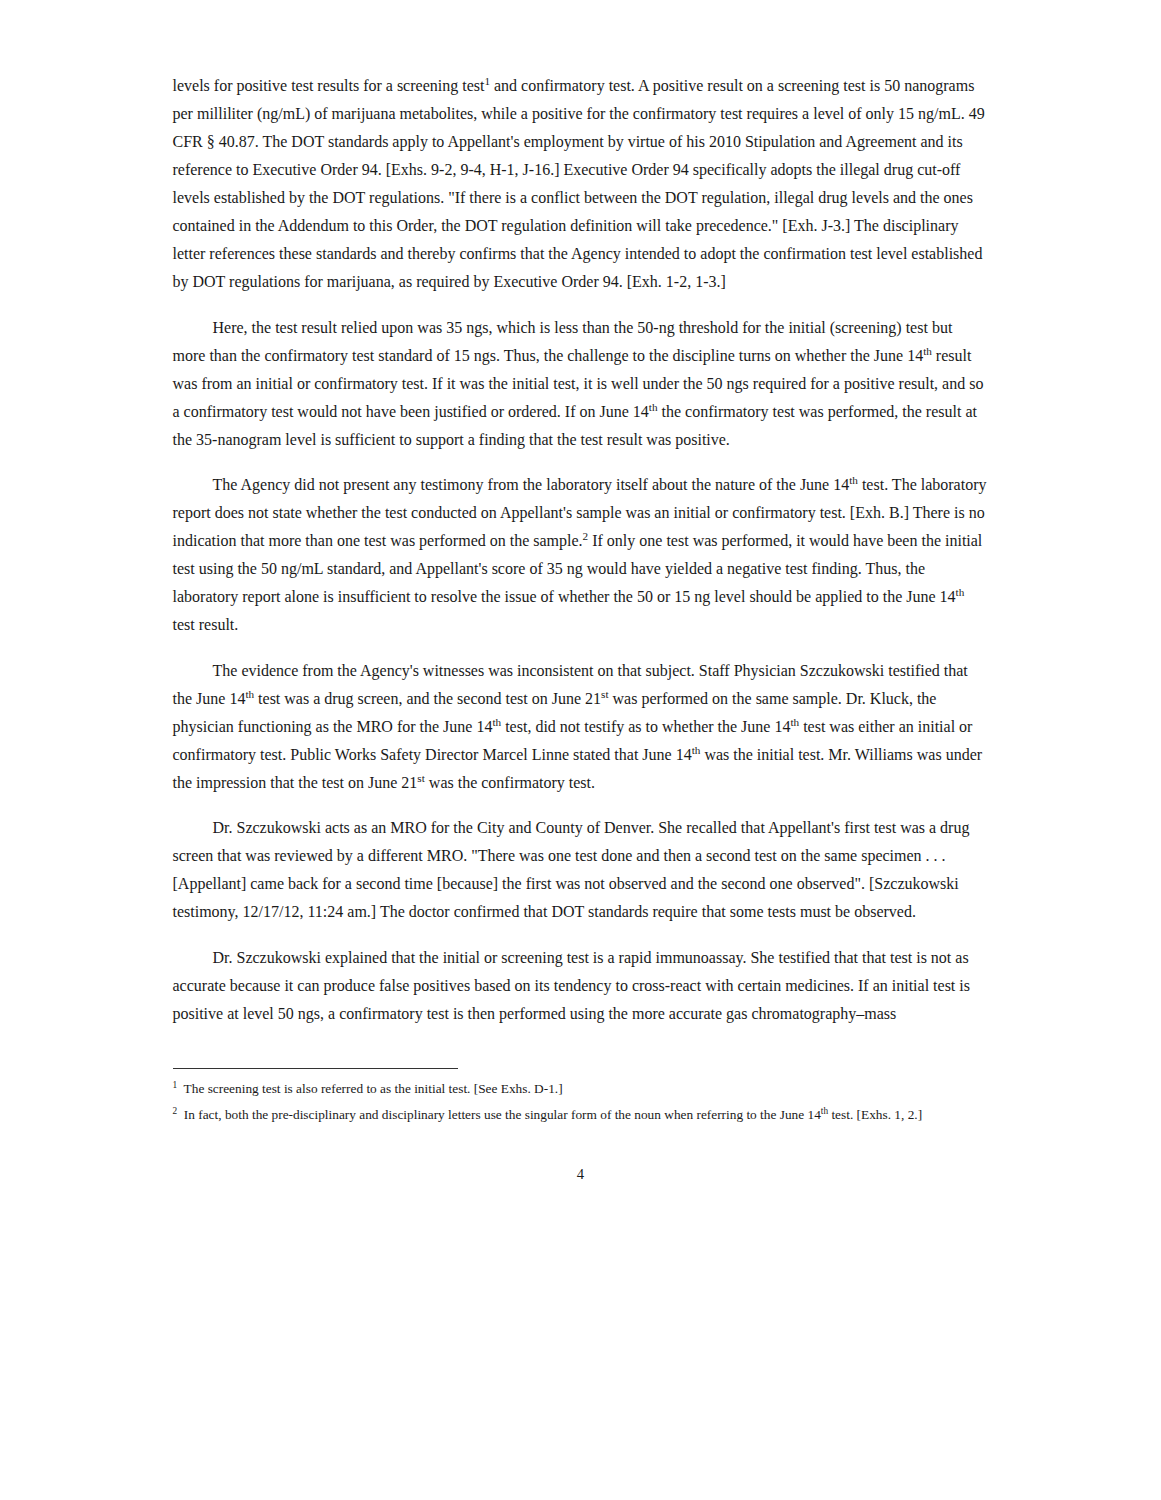levels for positive test results for a screening test1 and confirmatory test. A positive result on a screening test is 50 nanograms per milliliter (ng/mL) of marijuana metabolites, while a positive for the confirmatory test requires a level of only 15 ng/mL. 49 CFR § 40.87. The DOT standards apply to Appellant's employment by virtue of his 2010 Stipulation and Agreement and its reference to Executive Order 94. [Exhs. 9-2, 9-4, H-1, J-16.] Executive Order 94 specifically adopts the illegal drug cut-off levels established by the DOT regulations. "If there is a conflict between the DOT regulation, illegal drug levels and the ones contained in the Addendum to this Order, the DOT regulation definition will take precedence." [Exh. J-3.] The disciplinary letter references these standards and thereby confirms that the Agency intended to adopt the confirmation test level established by DOT regulations for marijuana, as required by Executive Order 94. [Exh. 1-2, 1-3.]
Here, the test result relied upon was 35 ngs, which is less than the 50-ng threshold for the initial (screening) test but more than the confirmatory test standard of 15 ngs. Thus, the challenge to the discipline turns on whether the June 14th result was from an initial or confirmatory test. If it was the initial test, it is well under the 50 ngs required for a positive result, and so a confirmatory test would not have been justified or ordered. If on June 14th the confirmatory test was performed, the result at the 35-nanogram level is sufficient to support a finding that the test result was positive.
The Agency did not present any testimony from the laboratory itself about the nature of the June 14th test. The laboratory report does not state whether the test conducted on Appellant's sample was an initial or confirmatory test. [Exh. B.] There is no indication that more than one test was performed on the sample.2 If only one test was performed, it would have been the initial test using the 50 ng/mL standard, and Appellant's score of 35 ng would have yielded a negative test finding. Thus, the laboratory report alone is insufficient to resolve the issue of whether the 50 or 15 ng level should be applied to the June 14th test result.
The evidence from the Agency's witnesses was inconsistent on that subject. Staff Physician Szczukowski testified that the June 14th test was a drug screen, and the second test on June 21st was performed on the same sample. Dr. Kluck, the physician functioning as the MRO for the June 14th test, did not testify as to whether the June 14th test was either an initial or confirmatory test. Public Works Safety Director Marcel Linne stated that June 14th was the initial test. Mr. Williams was under the impression that the test on June 21st was the confirmatory test.
Dr. Szczukowski acts as an MRO for the City and County of Denver. She recalled that Appellant's first test was a drug screen that was reviewed by a different MRO. "There was one test done and then a second test on the same specimen . . . [Appellant] came back for a second time [because] the first was not observed and the second one observed". [Szczukowski testimony, 12/17/12, 11:24 am.] The doctor confirmed that DOT standards require that some tests must be observed.
Dr. Szczukowski explained that the initial or screening test is a rapid immunoassay. She testified that that test is not as accurate because it can produce false positives based on its tendency to cross-react with certain medicines. If an initial test is positive at level 50 ngs, a confirmatory test is then performed using the more accurate gas chromatography–mass
1 The screening test is also referred to as the initial test. [See Exhs. D-1.]
2 In fact, both the pre-disciplinary and disciplinary letters use the singular form of the noun when referring to the June 14th test. [Exhs. 1, 2.]
4